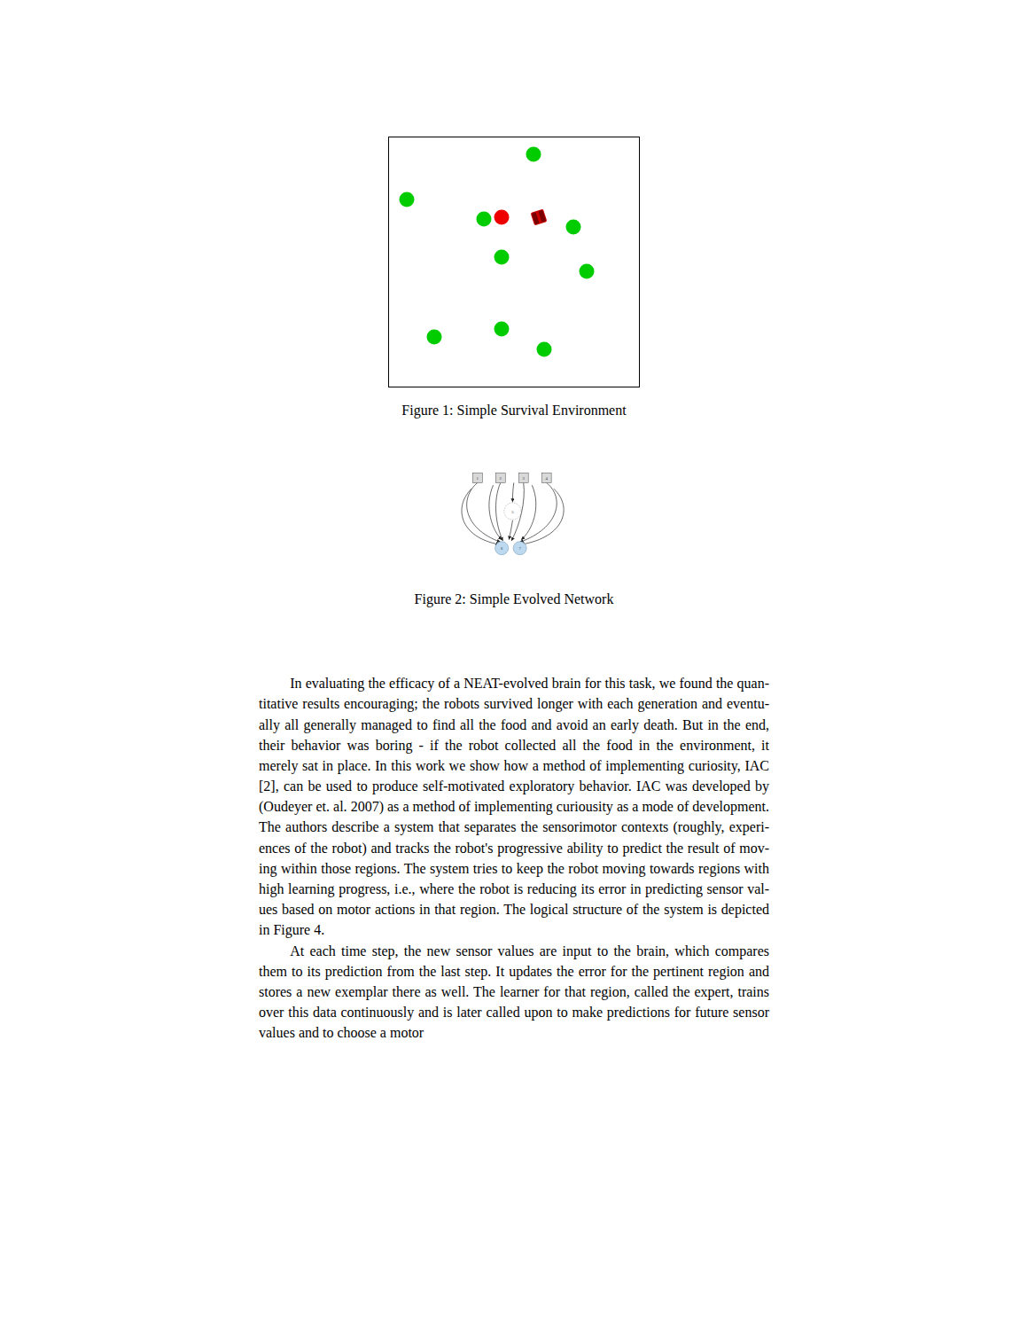Figure 1: Simple Survival Environment
1 2 3 4 5 6 7
Figure 2: Simple Evolved Network
In evaluating the efficacy of a NEAT-evolved brain for this task, we found the quantitative results encouraging; the robots survived longer with each generation and eventually all generally managed to find all the food and avoid an early death. But in the end, their behavior was boring - if the robot collected all the food in the environment, it merely sat in place. In this work we show how a method of implementing curiosity, IAC [2], can be used to produce self-motivated exploratory behavior. IAC was developed by (Oudeyer et. al. 2007) as a method of implementing curiousity as a mode of development. The authors describe a system that separates the sensorimotor contexts (roughly, experiences of the robot) and tracks the robot's progressive ability to predict the result of moving within those regions. The system tries to keep the robot moving towards regions with high learning progress, i.e., where the robot is reducing its error in predicting sensor values based on motor actions in that region. The logical structure of the system is depicted in Figure 4.
At each time step, the new sensor values are input to the brain, which compares them to its prediction from the last step. It updates the error for the pertinent region and stores a new exemplar there as well. The learner for that region, called the expert, trains over this data continuously and is later called upon to make predictions for future sensor values and to choose a motor